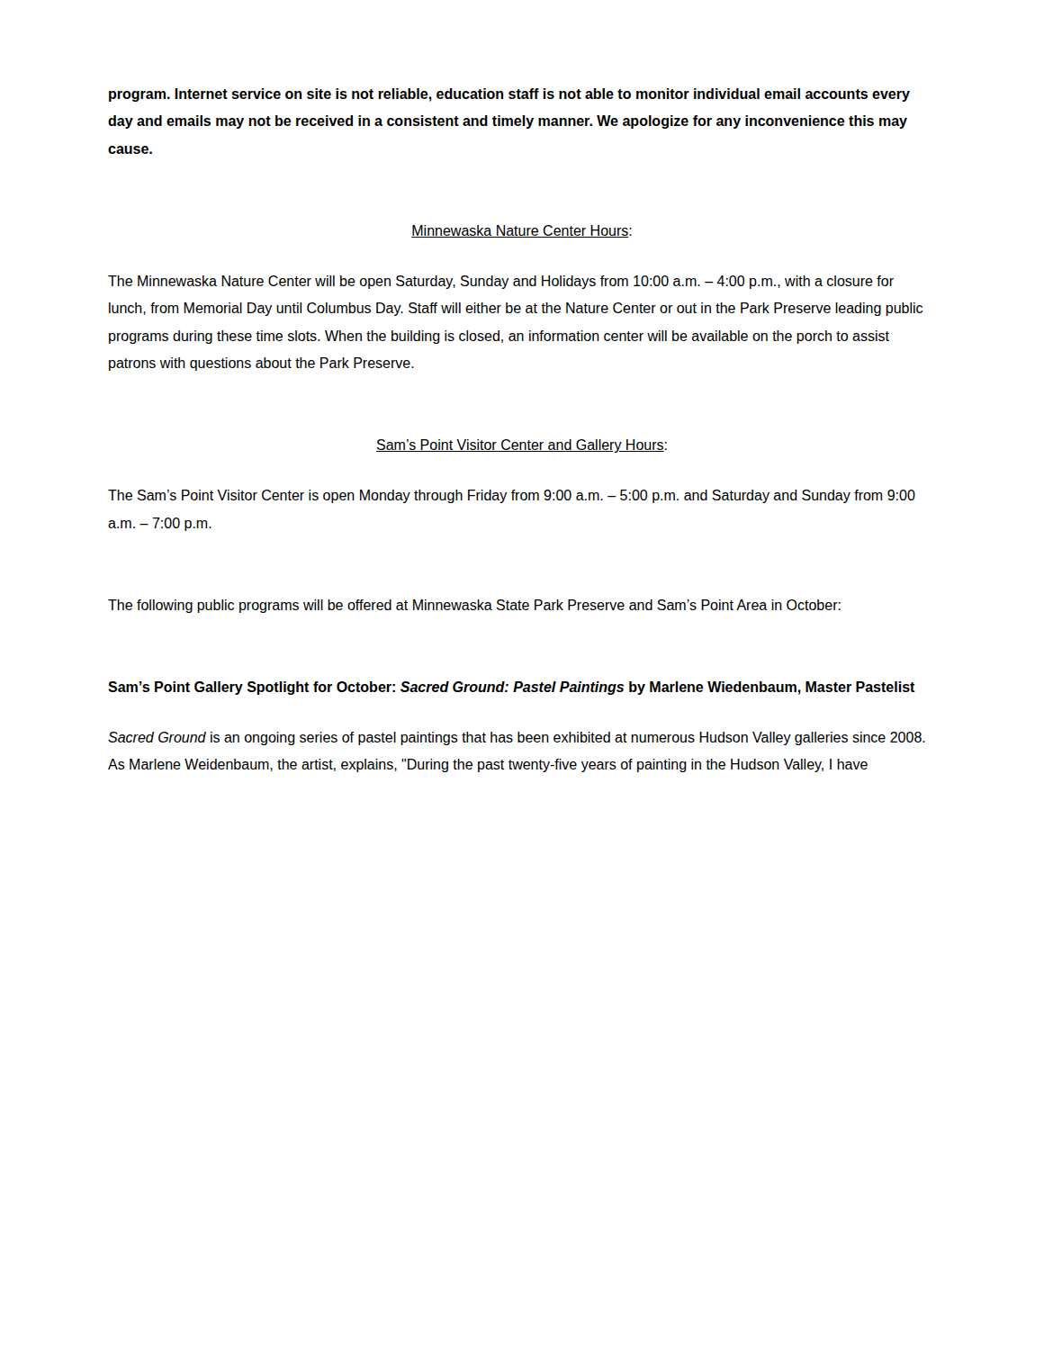program. Internet service on site is not reliable, education staff is not able to monitor individual email accounts every day and emails may not be received in a consistent and timely manner. We apologize for any inconvenience this may cause.
Minnewaska Nature Center Hours:
The Minnewaska Nature Center will be open Saturday, Sunday and Holidays from 10:00 a.m. – 4:00 p.m., with a closure for lunch, from Memorial Day until Columbus Day. Staff will either be at the Nature Center or out in the Park Preserve leading public programs during these time slots. When the building is closed, an information center will be available on the porch to assist patrons with questions about the Park Preserve.
Sam’s Point Visitor Center and Gallery Hours:
The Sam’s Point Visitor Center is open Monday through Friday from 9:00 a.m. – 5:00 p.m. and Saturday and Sunday from 9:00 a.m. – 7:00 p.m.
The following public programs will be offered at Minnewaska State Park Preserve and Sam’s Point Area in October:
Sam’s Point Gallery Spotlight for October: Sacred Ground: Pastel Paintings by Marlene Wiedenbaum, Master Pastelist
Sacred Ground is an ongoing series of pastel paintings that has been exhibited at numerous Hudson Valley galleries since 2008. As Marlene Weidenbaum, the artist, explains, "During the past twenty-five years of painting in the Hudson Valley, I have